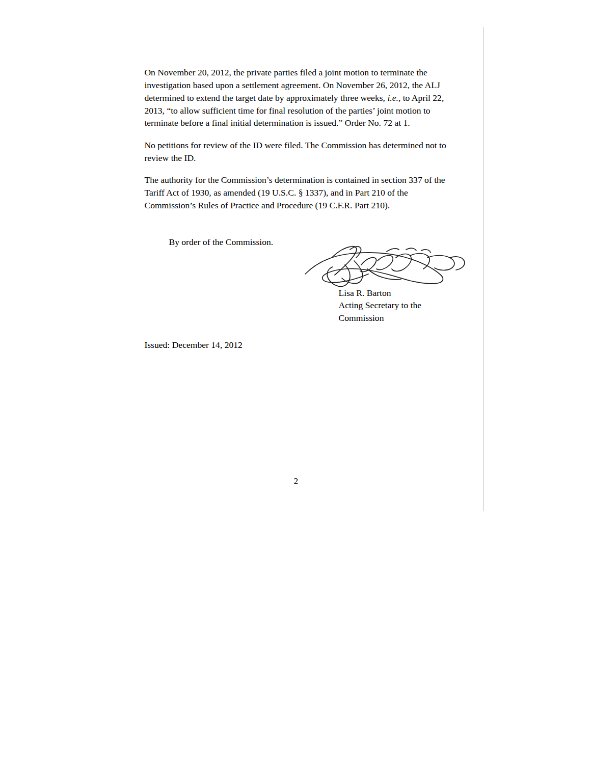On November 20, 2012, the private parties filed a joint motion to terminate the investigation based upon a settlement agreement. On November 26, 2012, the ALJ determined to extend the target date by approximately three weeks, i.e., to April 22, 2013, “to allow sufficient time for final resolution of the parties’ joint motion to terminate before a final initial determination is issued.” Order No. 72 at 1.
No petitions for review of the ID were filed. The Commission has determined not to review the ID.
The authority for the Commission’s determination is contained in section 337 of the Tariff Act of 1930, as amended (19 U.S.C. § 1337), and in Part 210 of the Commission’s Rules of Practice and Procedure (19 C.F.R. Part 210).
By order of the Commission.
Lisa R. Barton
Acting Secretary to the Commission
Issued: December 14, 2012
2